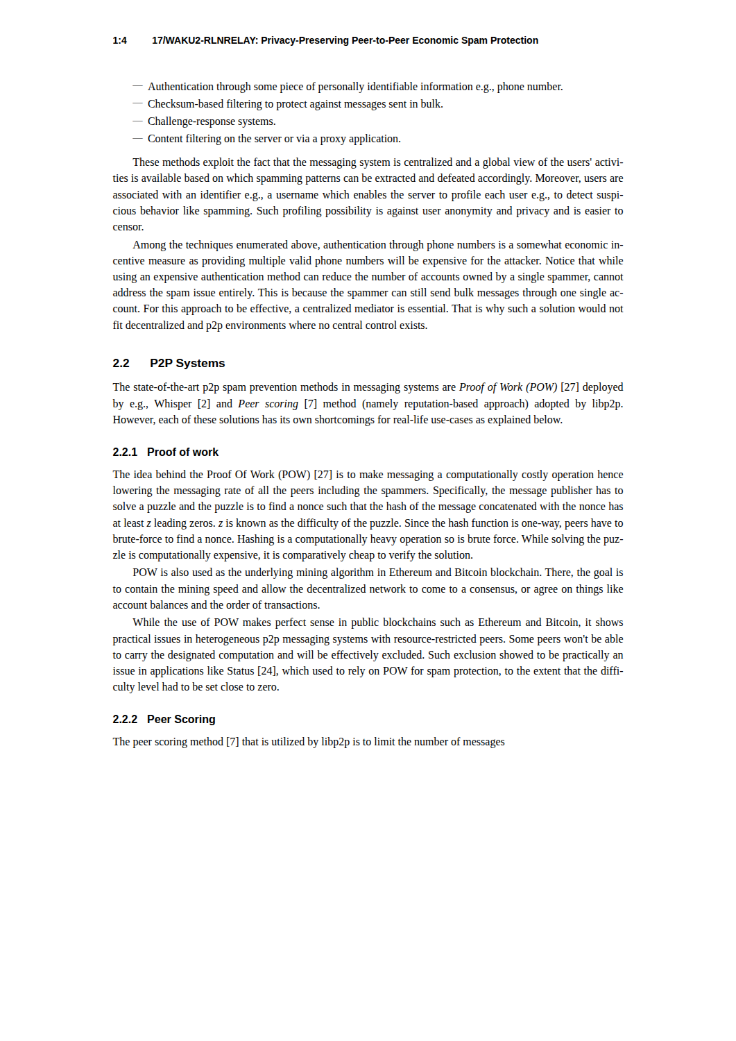1:417/WAKU2-RLNRELAY: Privacy-Preserving Peer-to-Peer Economic Spam Protection
Authentication through some piece of personally identifiable information e.g., phone number.
Checksum-based filtering to protect against messages sent in bulk.
Challenge-response systems.
Content filtering on the server or via a proxy application.
These methods exploit the fact that the messaging system is centralized and a global view of the users' activities is available based on which spamming patterns can be extracted and defeated accordingly. Moreover, users are associated with an identifier e.g., a username which enables the server to profile each user e.g., to detect suspicious behavior like spamming. Such profiling possibility is against user anonymity and privacy and is easier to censor.
Among the techniques enumerated above, authentication through phone numbers is a somewhat economic incentive measure as providing multiple valid phone numbers will be expensive for the attacker. Notice that while using an expensive authentication method can reduce the number of accounts owned by a single spammer, cannot address the spam issue entirely. This is because the spammer can still send bulk messages through one single account. For this approach to be effective, a centralized mediator is essential. That is why such a solution would not fit decentralized and p2p environments where no central control exists.
2.2 P2P Systems
The state-of-the-art p2p spam prevention methods in messaging systems are Proof of Work (POW) [27] deployed by e.g., Whisper [2] and Peer scoring [7] method (namely reputation-based approach) adopted by libp2p. However, each of these solutions has its own shortcomings for real-life use-cases as explained below.
2.2.1 Proof of work
The idea behind the Proof Of Work (POW) [27] is to make messaging a computationally costly operation hence lowering the messaging rate of all the peers including the spammers. Specifically, the message publisher has to solve a puzzle and the puzzle is to find a nonce such that the hash of the message concatenated with the nonce has at least z leading zeros. z is known as the difficulty of the puzzle. Since the hash function is one-way, peers have to brute-force to find a nonce. Hashing is a computationally heavy operation so is brute force. While solving the puzzle is computationally expensive, it is comparatively cheap to verify the solution.
POW is also used as the underlying mining algorithm in Ethereum and Bitcoin blockchain. There, the goal is to contain the mining speed and allow the decentralized network to come to a consensus, or agree on things like account balances and the order of transactions.
While the use of POW makes perfect sense in public blockchains such as Ethereum and Bitcoin, it shows practical issues in heterogeneous p2p messaging systems with resource-restricted peers. Some peers won't be able to carry the designated computation and will be effectively excluded. Such exclusion showed to be practically an issue in applications like Status [24], which used to rely on POW for spam protection, to the extent that the difficulty level had to be set close to zero.
2.2.2 Peer Scoring
The peer scoring method [7] that is utilized by libp2p is to limit the number of messages